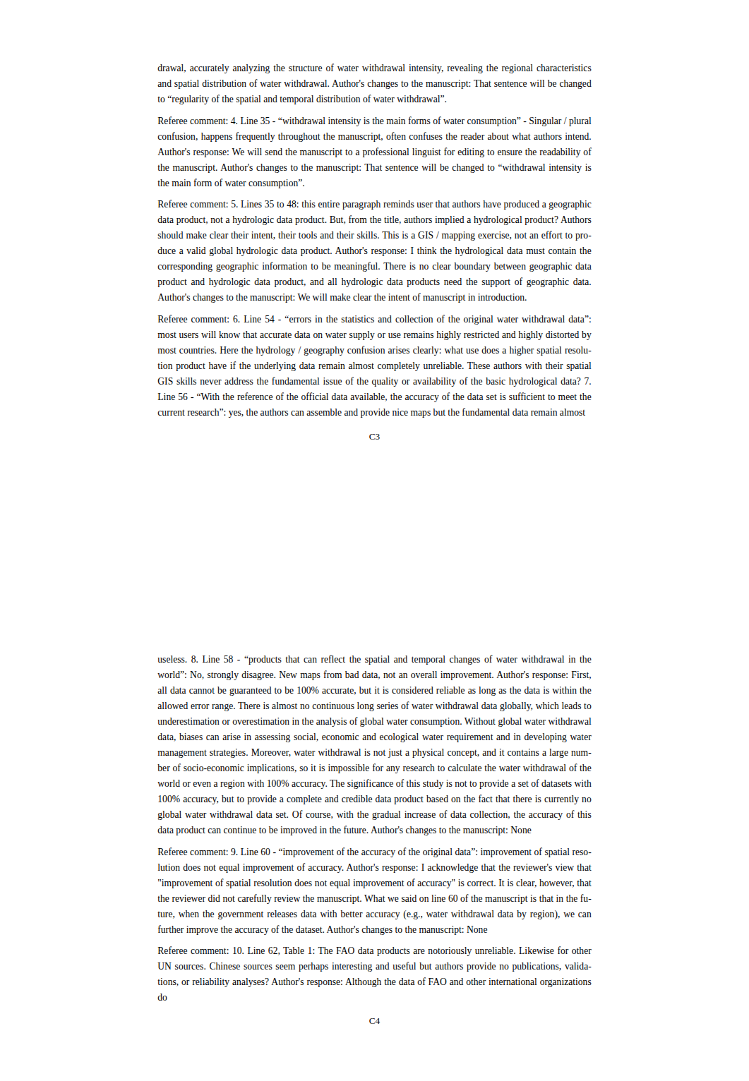drawal, accurately analyzing the structure of water withdrawal intensity, revealing the regional characteristics and spatial distribution of water withdrawal. Author's changes to the manuscript: That sentence will be changed to “regularity of the spatial and temporal distribution of water withdrawal”.
Referee comment: 4. Line 35 - “withdrawal intensity is the main forms of water consumption” - Singular / plural confusion, happens frequently throughout the manuscript, often confuses the reader about what authors intend. Author's response: We will send the manuscript to a professional linguist for editing to ensure the readability of the manuscript. Author's changes to the manuscript: That sentence will be changed to “withdrawal intensity is the main form of water consumption”.
Referee comment: 5. Lines 35 to 48: this entire paragraph reminds user that authors have produced a geographic data product, not a hydrologic data product. But, from the title, authors implied a hydrological product? Authors should make clear their intent, their tools and their skills. This is a GIS / mapping exercise, not an effort to produce a valid global hydrologic data product. Author's response: I think the hydrological data must contain the corresponding geographic information to be meaningful. There is no clear boundary between geographic data product and hydrologic data product, and all hydrologic data products need the support of geographic data. Author's changes to the manuscript: We will make clear the intent of manuscript in introduction.
Referee comment: 6. Line 54 - “errors in the statistics and collection of the original water withdrawal data”: most users will know that accurate data on water supply or use remains highly restricted and highly distorted by most countries. Here the hydrology / geography confusion arises clearly: what use does a higher spatial resolution product have if the underlying data remain almost completely unreliable. These authors with their spatial GIS skills never address the fundamental issue of the quality or availability of the basic hydrological data? 7. Line 56 - “With the reference of the official data available, the accuracy of the data set is sufficient to meet the current research”: yes, the authors can assemble and provide nice maps but the fundamental data remain almost
C3
useless. 8. Line 58 - “products that can reflect the spatial and temporal changes of water withdrawal in the world”: No, strongly disagree. New maps from bad data, not an overall improvement. Author's response: First, all data cannot be guaranteed to be 100% accurate, but it is considered reliable as long as the data is within the allowed error range. There is almost no continuous long series of water withdrawal data globally, which leads to underestimation or overestimation in the analysis of global water consumption. Without global water withdrawal data, biases can arise in assessing social, economic and ecological water requirement and in developing water management strategies. Moreover, water withdrawal is not just a physical concept, and it contains a large number of socio-economic implications, so it is impossible for any research to calculate the water withdrawal of the world or even a region with 100% accuracy. The significance of this study is not to provide a set of datasets with 100% accuracy, but to provide a complete and credible data product based on the fact that there is currently no global water withdrawal data set. Of course, with the gradual increase of data collection, the accuracy of this data product can continue to be improved in the future. Author's changes to the manuscript: None
Referee comment: 9. Line 60 - “improvement of the accuracy of the original data”: improvement of spatial resolution does not equal improvement of accuracy. Author's response: I acknowledge that the reviewer's view that "improvement of spatial resolution does not equal improvement of accuracy" is correct. It is clear, however, that the reviewer did not carefully review the manuscript. What we said on line 60 of the manuscript is that in the future, when the government releases data with better accuracy (e.g., water withdrawal data by region), we can further improve the accuracy of the dataset. Author's changes to the manuscript: None
Referee comment: 10. Line 62, Table 1: The FAO data products are notoriously unreliable. Likewise for other UN sources. Chinese sources seem perhaps interesting and useful but authors provide no publications, validations, or reliability analyses? Author's response: Although the data of FAO and other international organizations do
C4